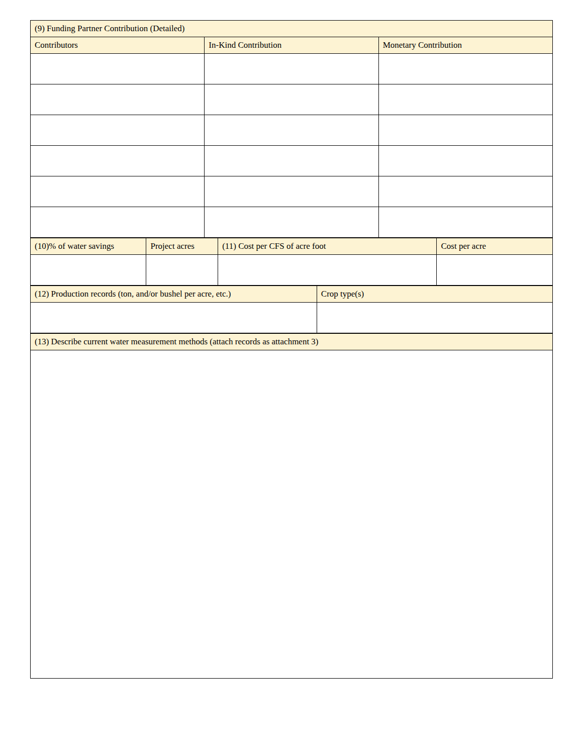| (9) Funding Partner Contribution (Detailed) |
| Contributors | In-Kind Contribution | Monetary Contribution |
| (10)% of water savings | Project acres | (11) Cost per CFS of acre foot | Cost per acre |
| (12) Production records (ton, and/or bushel per acre, etc.) | Crop type(s) |
| (13) Describe current water measurement methods (attach records as attachment 3) |